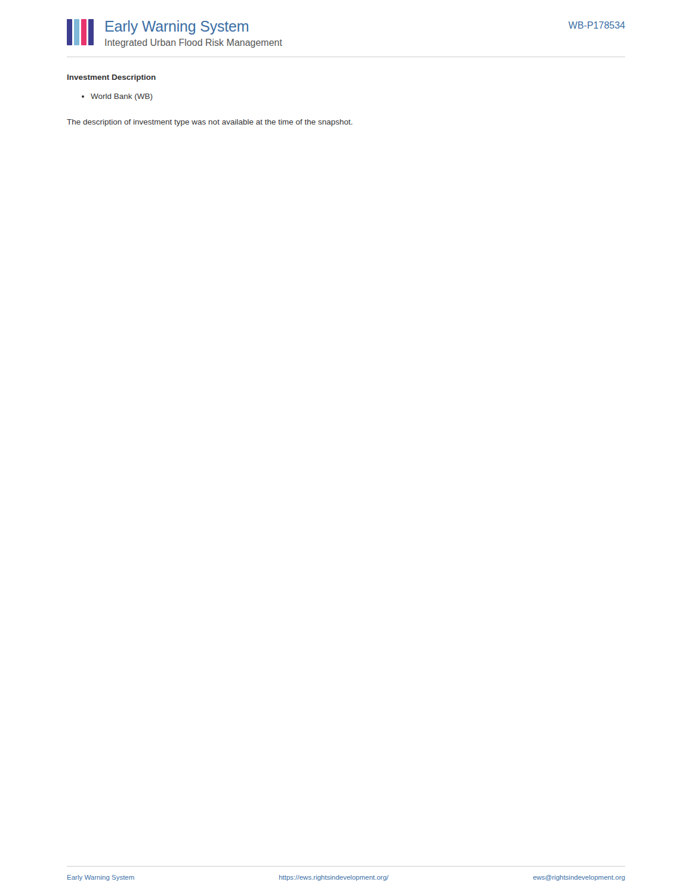Early Warning System
Integrated Urban Flood Risk Management
WB-P178534
Investment Description
World Bank (WB)
The description of investment type was not available at the time of the snapshot.
Early Warning System https://ews.rightsindevelopment.org/ ews@rightsindevelopment.org